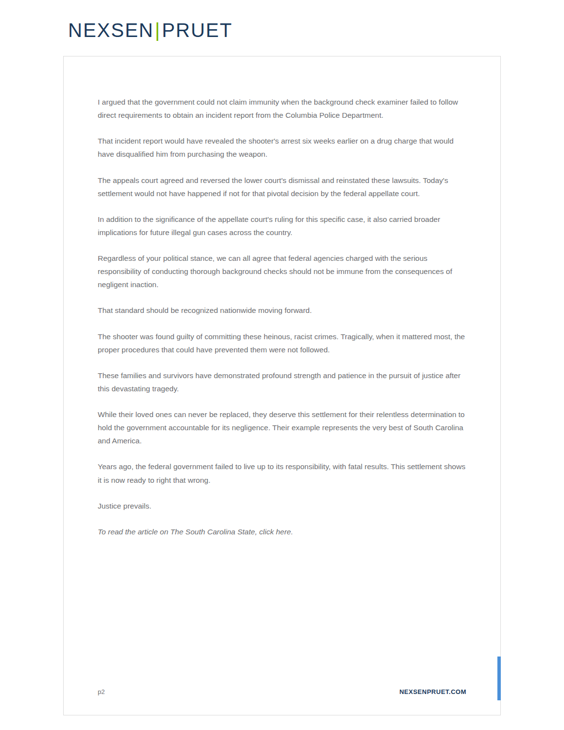NEXSEN|PRUET
I argued that the government could not claim immunity when the background check examiner failed to follow direct requirements to obtain an incident report from the Columbia Police Department.
That incident report would have revealed the shooter's arrest six weeks earlier on a drug charge that would have disqualified him from purchasing the weapon.
The appeals court agreed and reversed the lower court's dismissal and reinstated these lawsuits. Today's settlement would not have happened if not for that pivotal decision by the federal appellate court.
In addition to the significance of the appellate court's ruling for this specific case, it also carried broader implications for future illegal gun cases across the country.
Regardless of your political stance, we can all agree that federal agencies charged with the serious responsibility of conducting thorough background checks should not be immune from the consequences of negligent inaction.
That standard should be recognized nationwide moving forward.
The shooter was found guilty of committing these heinous, racist crimes. Tragically, when it mattered most, the proper procedures that could have prevented them were not followed.
These families and survivors have demonstrated profound strength and patience in the pursuit of justice after this devastating tragedy.
While their loved ones can never be replaced, they deserve this settlement for their relentless determination to hold the government accountable for its negligence. Their example represents the very best of South Carolina and America.
Years ago, the federal government failed to live up to its responsibility, with fatal results. This settlement shows it is now ready to right that wrong.
Justice prevails.
To read the article on The South Carolina State, click here.
p2
NEXSENPRUET.COM